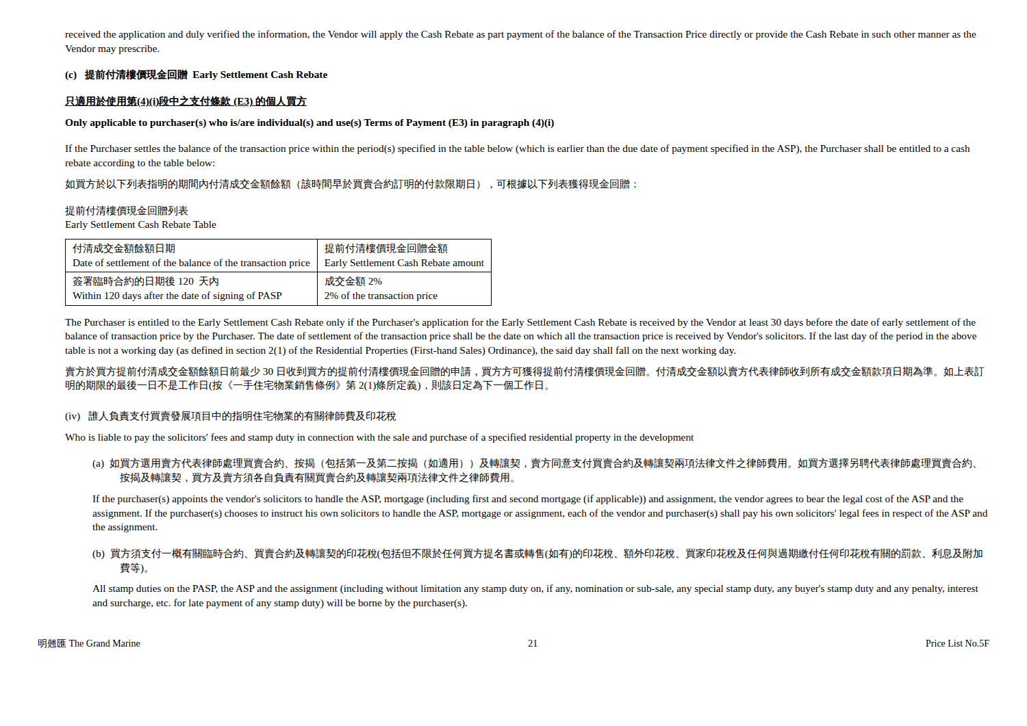received the application and duly verified the information, the Vendor will apply the Cash Rebate as part payment of the balance of the Transaction Price directly or provide the Cash Rebate in such other manner as the Vendor may prescribe.
(c) 提前付清樓價現金回贈 Early Settlement Cash Rebate
只適用於使用第(4)(i)段中之支付條款 (E3) 的個人買方
Only applicable to purchaser(s) who is/are individual(s) and use(s) Terms of Payment (E3) in paragraph (4)(i)
If the Purchaser settles the balance of the transaction price within the period(s) specified in the table below (which is earlier than the due date of payment specified in the ASP), the Purchaser shall be entitled to a cash rebate according to the table below:
如買方於以下列表指明的期間內付清成交金額餘額（該時間早於買賣合約訂明的付款限期日），可根據以下列表獲得現金回贈：
提前付清樓價現金回贈列表
Early Settlement Cash Rebate Table
| 付清成交金額餘額日期 Date of settlement of the balance of the transaction price | 提前付清樓價現金回贈金額 Early Settlement Cash Rebate amount |
| 簽署臨時合約的日期後 120 天內 Within 120 days after the date of signing of PASP | 成交金額 2% 2% of the transaction price |
The Purchaser is entitled to the Early Settlement Cash Rebate only if the Purchaser's application for the Early Settlement Cash Rebate is received by the Vendor at least 30 days before the date of early settlement of the balance of transaction price by the Purchaser. The date of settlement of the transaction price shall be the date on which all the transaction price is received by Vendor's solicitors. If the last day of the period in the above table is not a working day (as defined in section 2(1) of the Residential Properties (First-hand Sales) Ordinance), the said day shall fall on the next working day.
賣方於買方提前付清成交金額餘額日前最少 30 日收到買方的提前付清樓價現金回贈的申請，買方方可獲得提前付清樓價現金回贈。付清成交金額以賣方代表律師收到所有成交金額款項日期為準。如上表訂明的期限的最後一日不是工作日(按《一手住宅物業銷售條例》第 2(1)條所定義)，則該日定為下一個工作日。
(iv) 誰人負責支付買賣發展項目中的指明住宅物業的有關律師費及印花稅
Who is liable to pay the solicitors' fees and stamp duty in connection with the sale and purchase of a specified residential property in the development
(a) 如買方選用賣方代表律師處理買賣合約、按揭（包括第一及第二按揭（如適用））及轉讓契，賣方同意支付買賣合約及轉讓契兩項法律文件之律師費用。如買方選擇另聘代表律師處理買賣合約、按揭及轉讓契，買方及賣方須各自負責有關買賣合約及轉讓契兩項法律文件之律師費用。
If the purchaser(s) appoints the vendor's solicitors to handle the ASP, mortgage (including first and second mortgage (if applicable)) and assignment, the vendor agrees to bear the legal cost of the ASP and the assignment. If the purchaser(s) chooses to instruct his own solicitors to handle the ASP, mortgage or assignment, each of the vendor and purchaser(s) shall pay his own solicitors' legal fees in respect of the ASP and the assignment.
(b) 買方須支付一概有關臨時合約、買賣合約及轉讓契的印花稅(包括但不限於任何買方提名書或轉售(如有)的印花稅、額外印花稅、買家印花稅及任何與過期繳付任何印花稅有關的罰款、利息及附加費等)。
All stamp duties on the PASP, the ASP and the assignment (including without limitation any stamp duty on, if any, nomination or sub-sale, any special stamp duty, any buyer's stamp duty and any penalty, interest and surcharge, etc. for late payment of any stamp duty) will be borne by the purchaser(s).
明翹匯 The Grand Marine
21
Price List No.5F